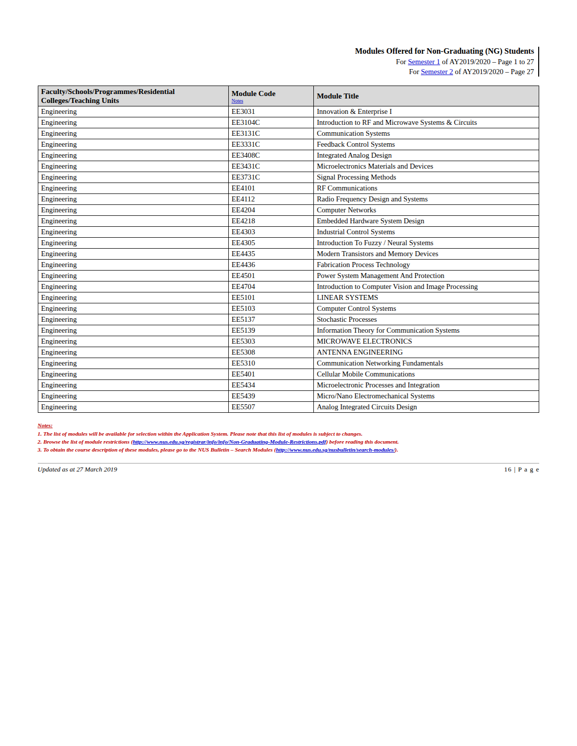Modules Offered for Non-Graduating (NG) Students
For Semester 1 of AY2019/2020 – Page 1 to 27
For Semester 2 of AY2019/2020 – Page 27
| Faculty/Schools/Programmes/Residential Colleges/Teaching Units | Module Code Notes | Module Title |
| --- | --- | --- |
| Engineering | EE3031 | Innovation & Enterprise I |
| Engineering | EE3104C | Introduction to RF and Microwave Systems & Circuits |
| Engineering | EE3131C | Communication Systems |
| Engineering | EE3331C | Feedback Control Systems |
| Engineering | EE3408C | Integrated Analog Design |
| Engineering | EE3431C | Microelectronics Materials and Devices |
| Engineering | EE3731C | Signal Processing Methods |
| Engineering | EE4101 | RF Communications |
| Engineering | EE4112 | Radio Frequency Design and Systems |
| Engineering | EE4204 | Computer Networks |
| Engineering | EE4218 | Embedded Hardware System Design |
| Engineering | EE4303 | Industrial Control Systems |
| Engineering | EE4305 | Introduction To Fuzzy / Neural Systems |
| Engineering | EE4435 | Modern Transistors and Memory Devices |
| Engineering | EE4436 | Fabrication Process Technology |
| Engineering | EE4501 | Power System Management And Protection |
| Engineering | EE4704 | Introduction to Computer Vision and Image Processing |
| Engineering | EE5101 | LINEAR SYSTEMS |
| Engineering | EE5103 | Computer Control Systems |
| Engineering | EE5137 | Stochastic Processes |
| Engineering | EE5139 | Information Theory for Communication Systems |
| Engineering | EE5303 | MICROWAVE ELECTRONICS |
| Engineering | EE5308 | ANTENNA ENGINEERING |
| Engineering | EE5310 | Communication Networking Fundamentals |
| Engineering | EE5401 | Cellular Mobile Communications |
| Engineering | EE5434 | Microelectronic Processes and Integration |
| Engineering | EE5439 | Micro/Nano Electromechanical Systems |
| Engineering | EE5507 | Analog Integrated Circuits Design |
Notes:
1. The list of modules will be available for selection within the Application System. Please note that this list of modules is subject to changes.
2. Browse the list of module restrictions (http://www.nus.edu.sg/registrar/info/info/Non-Graduating-Module-Restrictions.pdf) before reading this document.
3. To obtain the course description of these modules, please go to the NUS Bulletin – Search Modules (http://www.nus.edu.sg/nusbulletin/search-modules/).
Updated as at 27 March 2019
16 | P a g e